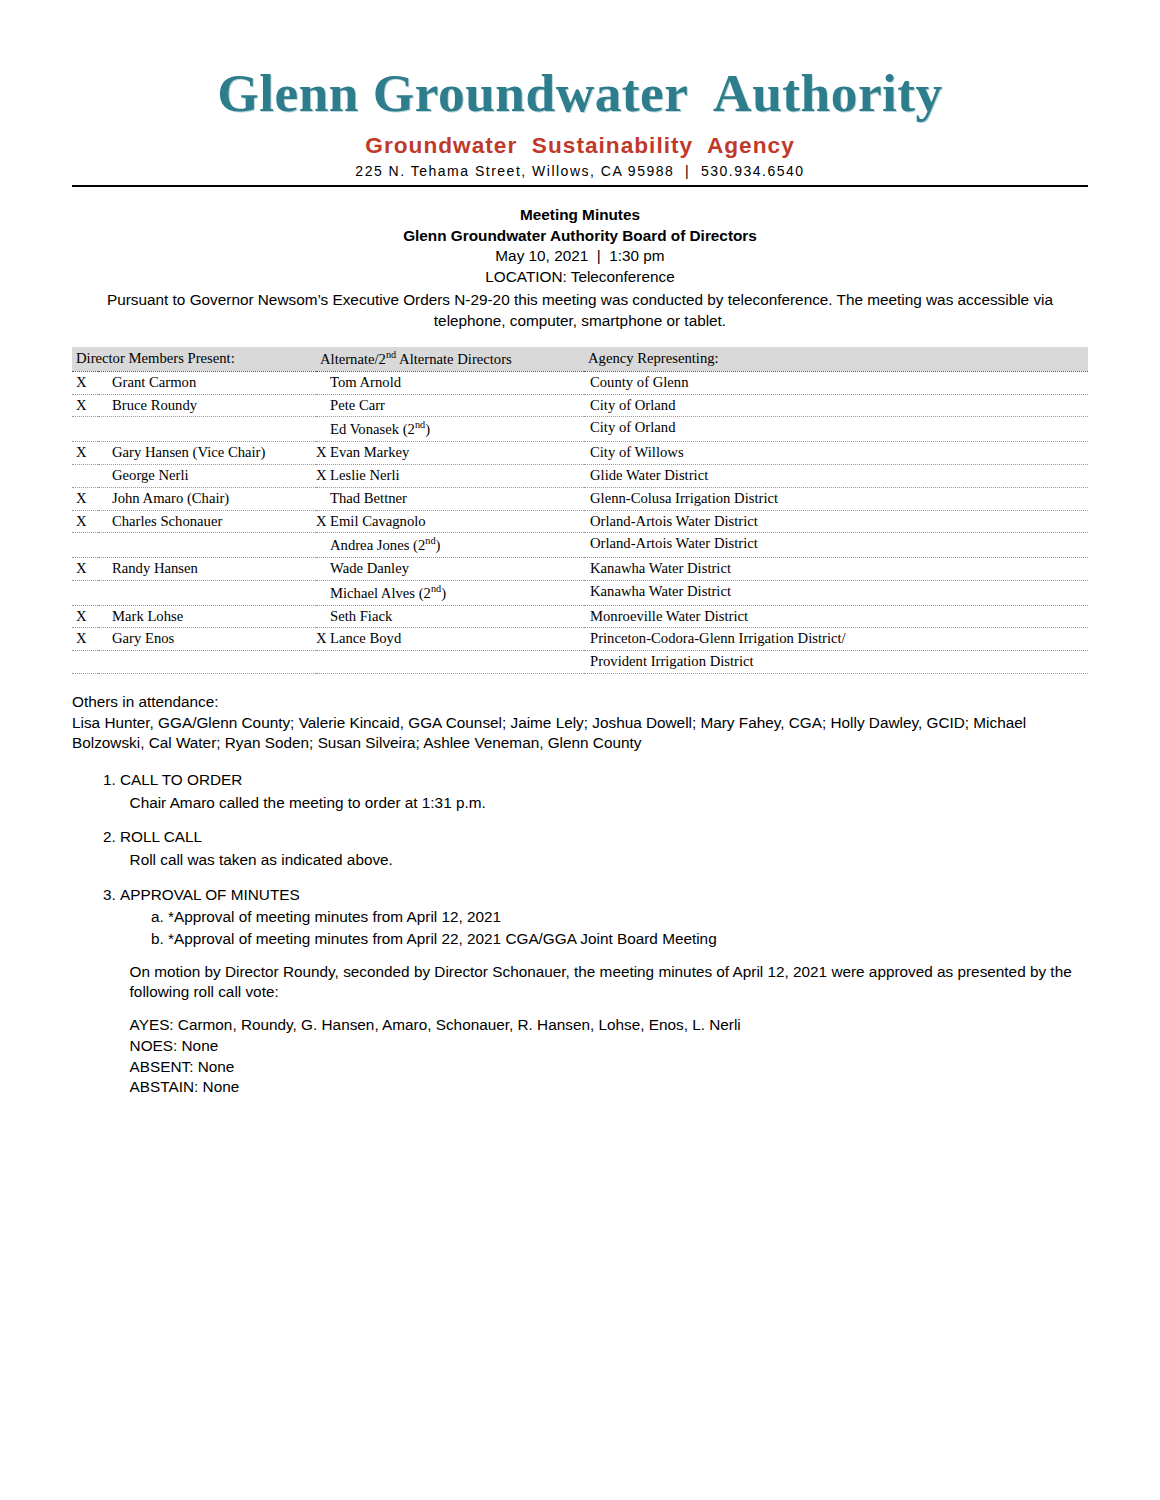Glenn Groundwater Authority
Groundwater Sustainability Agency
225 N. Tehama Street, Willows, CA 95988 | 530.934.6540
Meeting Minutes
Glenn Groundwater Authority Board of Directors
May 10, 2021 | 1:30 pm
LOCATION: Teleconference
Pursuant to Governor Newsom’s Executive Orders N-29-20 this meeting was conducted by teleconference. The meeting was accessible via telephone, computer, smartphone or tablet.
| Director Members Present: | Alternate/2 nd Alternate Directors | Agency Representing: |
| --- | --- | --- |
| X | Grant Carmon | Tom Arnold | County of Glenn |
| X | Bruce Roundy | Pete Carr | City of Orland |
| | | Ed Vonasek (2 nd ) | City of Orland |
| X | Gary Hansen (Vice Chair) | X Evan Markey | City of Willows |
| | George Nerli | X Leslie Nerli | Glide Water District |
| X | John Amaro (Chair) | Thad Bettner | Glenn-Colusa Irrigation District |
| X | Charles Schonauer | X Emil Cavagnolo | Orland-Artois Water District |
| | | Andrea Jones (2 nd ) | Orland-Artois Water District |
| X | Randy Hansen | Wade Danley | Kanawha Water District |
| | | Michael Alves (2 nd ) | Kanawha Water District |
| X | Mark Lohse | Seth Fiack | Monroeville Water District |
| X | Gary Enos | X Lance Boyd | Princeton-Codora-Glenn Irrigation District/ |
| | | | Provident Irrigation District |
Others in attendance:
Lisa Hunter, GGA/Glenn County; Valerie Kincaid, GGA Counsel; Jaime Lely; Joshua Dowell; Mary Fahey, CGA; Holly Dawley, GCID; Michael Bolzowski, Cal Water; Ryan Soden; Susan Silveira; Ashlee Veneman, Glenn County
CALL TO ORDER
Chair Amaro called the meeting to order at 1:31 p.m.
ROLL CALL
Roll call was taken as indicated above.
APPROVAL OF MINUTES
*Approval of meeting minutes from April 12, 2021
*Approval of meeting minutes from April 22, 2021 CGA/GGA Joint Board Meeting
On motion by Director Roundy, seconded by Director Schonauer, the meeting minutes of April 12, 2021 were approved as presented by the following roll call vote:
AYES: Carmon, Roundy, G. Hansen, Amaro, Schonauer, R. Hansen, Lohse, Enos, L. Nerli
NOES: None
ABSENT: None
ABSTAIN: None